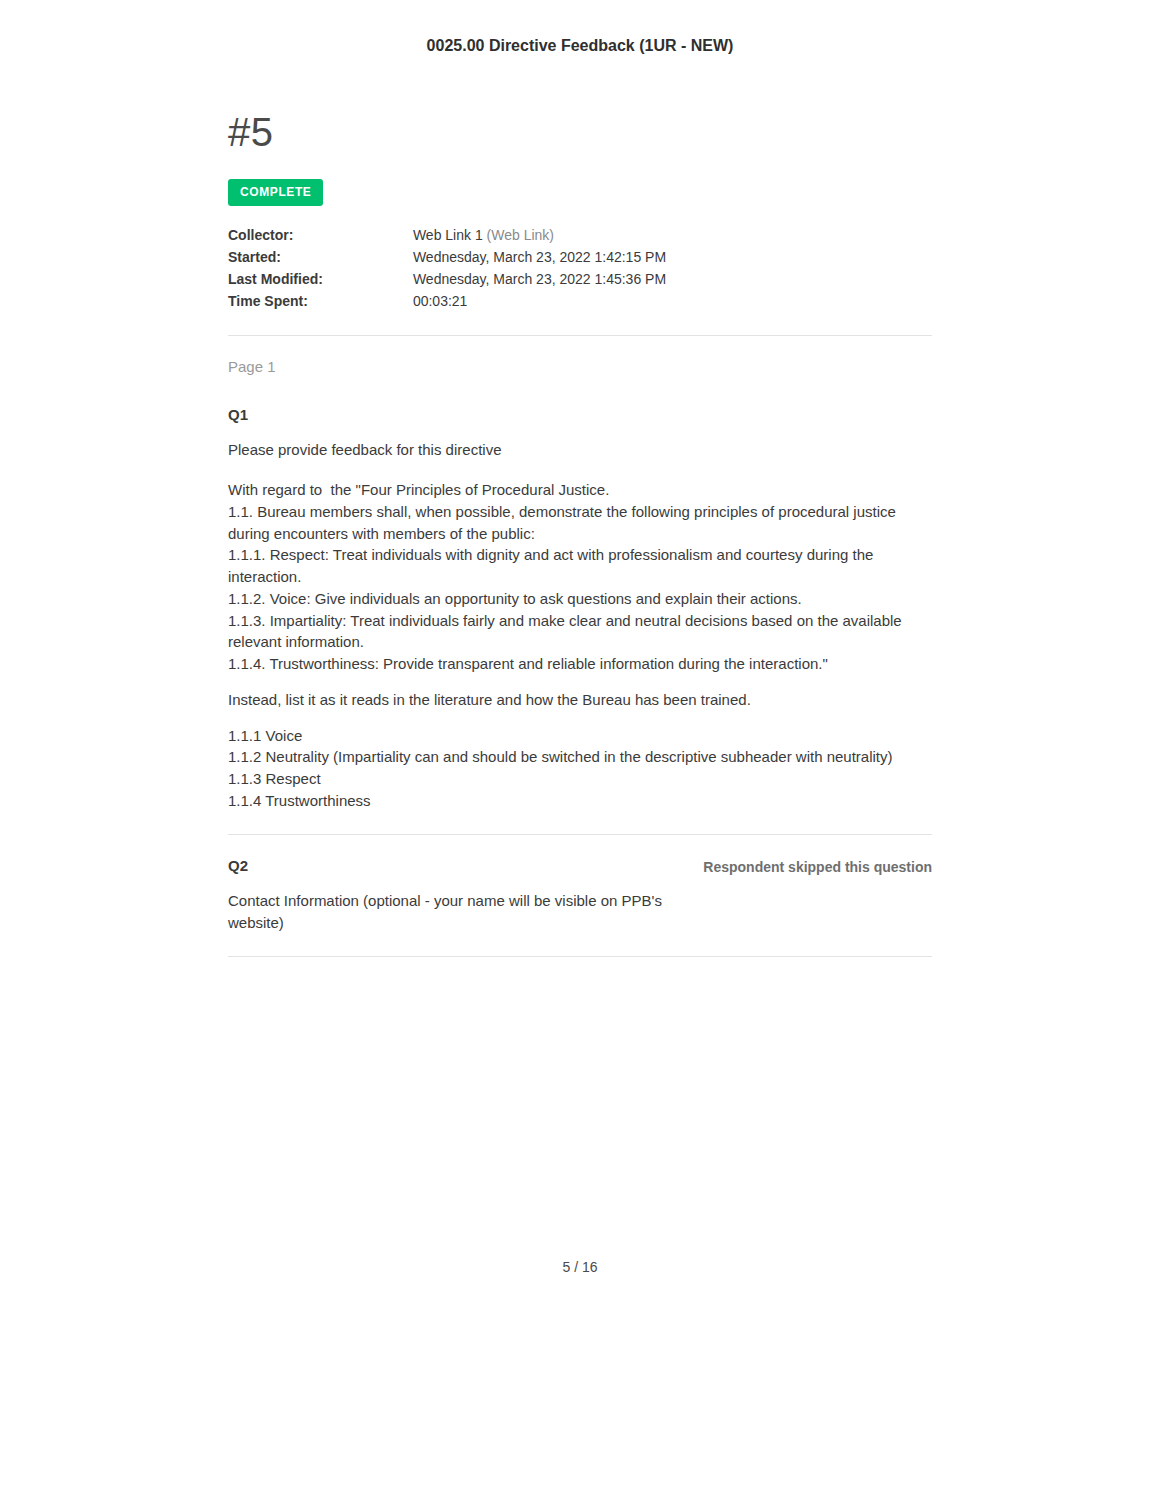0025.00 Directive Feedback (1UR - NEW)
#5
COMPLETE
| Collector: | Web Link 1 (Web Link) |
| Started: | Wednesday, March 23, 2022 1:42:15 PM |
| Last Modified: | Wednesday, March 23, 2022 1:45:36 PM |
| Time Spent: | 00:03:21 |
Page 1
Q1
Please provide feedback for this directive
With regard to the "Four Principles of Procedural Justice.
1.1. Bureau members shall, when possible, demonstrate the following principles of procedural justice during encounters with members of the public:
1.1.1. Respect: Treat individuals with dignity and act with professionalism and courtesy during the interaction.
1.1.2. Voice: Give individuals an opportunity to ask questions and explain their actions.
1.1.3. Impartiality: Treat individuals fairly and make clear and neutral decisions based on the available relevant information.
1.1.4. Trustworthiness: Provide transparent and reliable information during the interaction."
Instead, list it as it reads in the literature and how the Bureau has been trained.
1.1.1 Voice
1.1.2 Neutrality (Impartiality can and should be switched in the descriptive subheader with neutrality)
1.1.3 Respect
1.1.4 Trustworthiness
Q2
Contact Information (optional - your name will be visible on PPB's website)
Respondent skipped this question
5 / 16